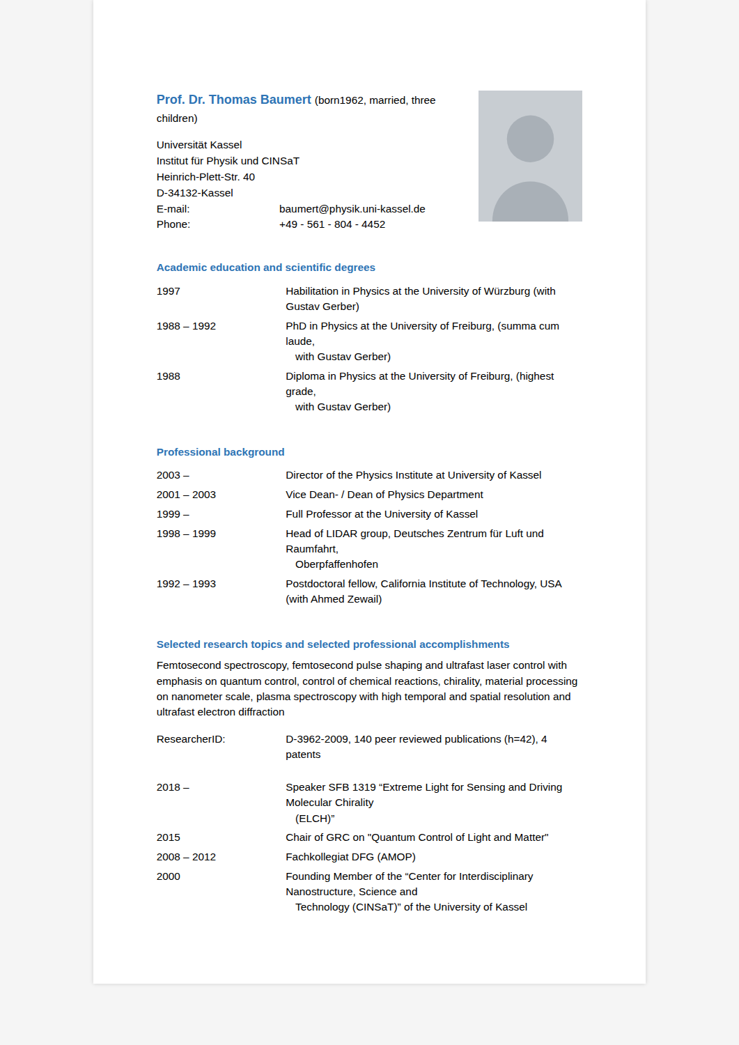Prof. Dr. Thomas Baumert (born1962, married, three children)
Universität Kassel
Institut für Physik und CINSaT
Heinrich-Plett-Str. 40
D-34132-Kassel
E-mail: baumert@physik.uni-kassel.de
Phone:+49 - 561 - 804 - 4452
Academic education and scientific degrees
| 1997 | Habilitation in Physics at the University of Würzburg (with Gustav Gerber) |
| 1988 – 1992 | PhD in Physics at the University of Freiburg, (summa cum laude, with Gustav Gerber) |
| 1988 | Diploma in Physics at the University of Freiburg, (highest grade, with Gustav Gerber) |
Professional background
| 2003 – | Director of the Physics Institute at University of Kassel |
| 2001 – 2003 | Vice Dean- / Dean of Physics Department |
| 1999 – | Full Professor at the University of Kassel |
| 1998 – 1999 | Head of LIDAR group, Deutsches Zentrum für Luft und Raumfahrt, Oberpfaffenhofen |
| 1992 – 1993 | Postdoctoral fellow, California Institute of Technology, USA (with Ahmed Zewail) |
Selected research topics and selected professional accomplishments
Femtosecond spectroscopy, femtosecond pulse shaping and ultrafast laser control with emphasis on quantum control, control of chemical reactions, chirality, material processing on nanometer scale, plasma spectroscopy with high temporal and spatial resolution and ultrafast electron diffraction
| ResearcherID: | D-3962-2009, 140 peer reviewed publications (h=42), 4 patents |
| 2018 – | Speaker SFB 1319 “Extreme Light for Sensing and Driving Molecular Chirality (ELCH)” |
| 2015 | Chair of GRC on "Quantum Control of Light and Matter" |
| 2008 – 2012 | Fachkollegiat DFG (AMOP) |
| 2000 | Founding Member of the “Center for Interdisciplinary Nanostructure, Science and Technology (CINSaT)” of the University of Kassel |